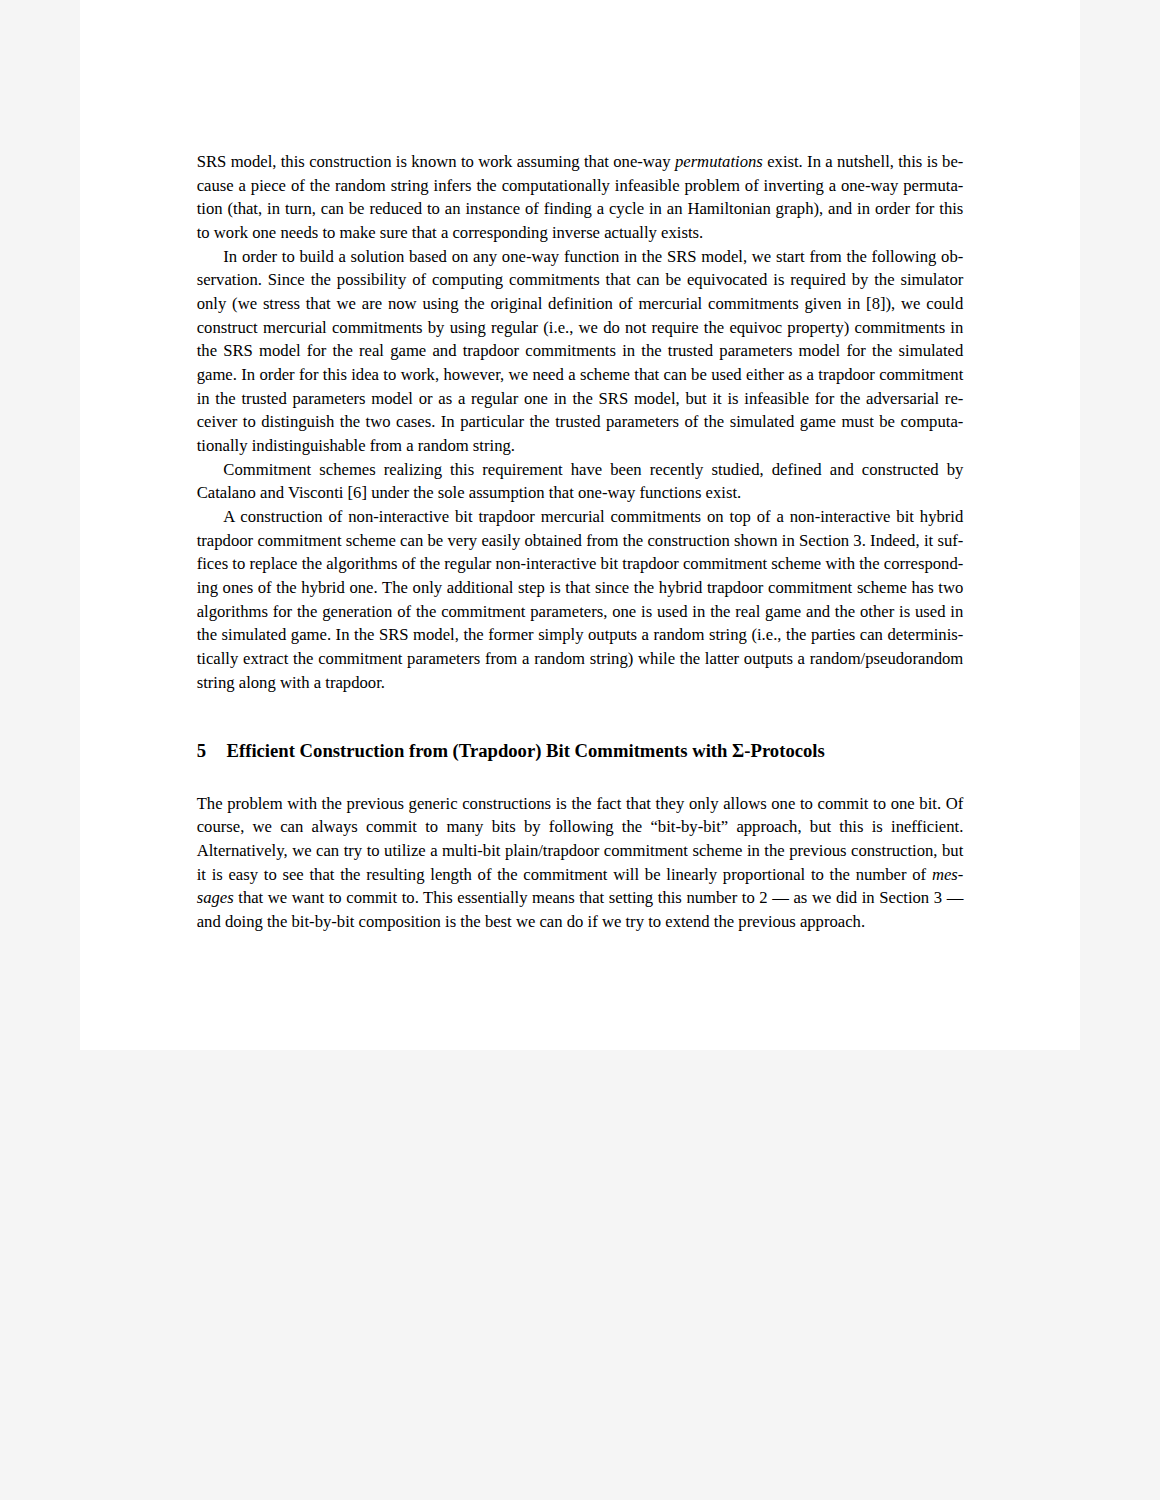SRS model, this construction is known to work assuming that one-way permutations exist. In a nutshell, this is because a piece of the random string infers the computationally infeasible problem of inverting a one-way permutation (that, in turn, can be reduced to an instance of finding a cycle in an Hamiltonian graph), and in order for this to work one needs to make sure that a corresponding inverse actually exists.
In order to build a solution based on any one-way function in the SRS model, we start from the following observation. Since the possibility of computing commitments that can be equivocated is required by the simulator only (we stress that we are now using the original definition of mercurial commitments given in [8]), we could construct mercurial commitments by using regular (i.e., we do not require the equivoc property) commitments in the SRS model for the real game and trapdoor commitments in the trusted parameters model for the simulated game. In order for this idea to work, however, we need a scheme that can be used either as a trapdoor commitment in the trusted parameters model or as a regular one in the SRS model, but it is infeasible for the adversarial receiver to distinguish the two cases. In particular the trusted parameters of the simulated game must be computationally indistinguishable from a random string.
Commitment schemes realizing this requirement have been recently studied, defined and constructed by Catalano and Visconti [6] under the sole assumption that one-way functions exist.
A construction of non-interactive bit trapdoor mercurial commitments on top of a non-interactive bit hybrid trapdoor commitment scheme can be very easily obtained from the construction shown in Section 3. Indeed, it suffices to replace the algorithms of the regular non-interactive bit trapdoor commitment scheme with the corresponding ones of the hybrid one. The only additional step is that since the hybrid trapdoor commitment scheme has two algorithms for the generation of the commitment parameters, one is used in the real game and the other is used in the simulated game. In the SRS model, the former simply outputs a random string (i.e., the parties can deterministically extract the commitment parameters from a random string) while the latter outputs a random/pseudorandom string along with a trapdoor.
5 Efficient Construction from (Trapdoor) Bit Commitments with Σ-Protocols
The problem with the previous generic constructions is the fact that they only allows one to commit to one bit. Of course, we can always commit to many bits by following the “bit-by-bit” approach, but this is inefficient. Alternatively, we can try to utilize a multi-bit plain/trapdoor commitment scheme in the previous construction, but it is easy to see that the resulting length of the commitment will be linearly proportional to the number of messages that we want to commit to. This essentially means that setting this number to 2 — as we did in Section 3 — and doing the bit-by-bit composition is the best we can do if we try to extend the previous approach.